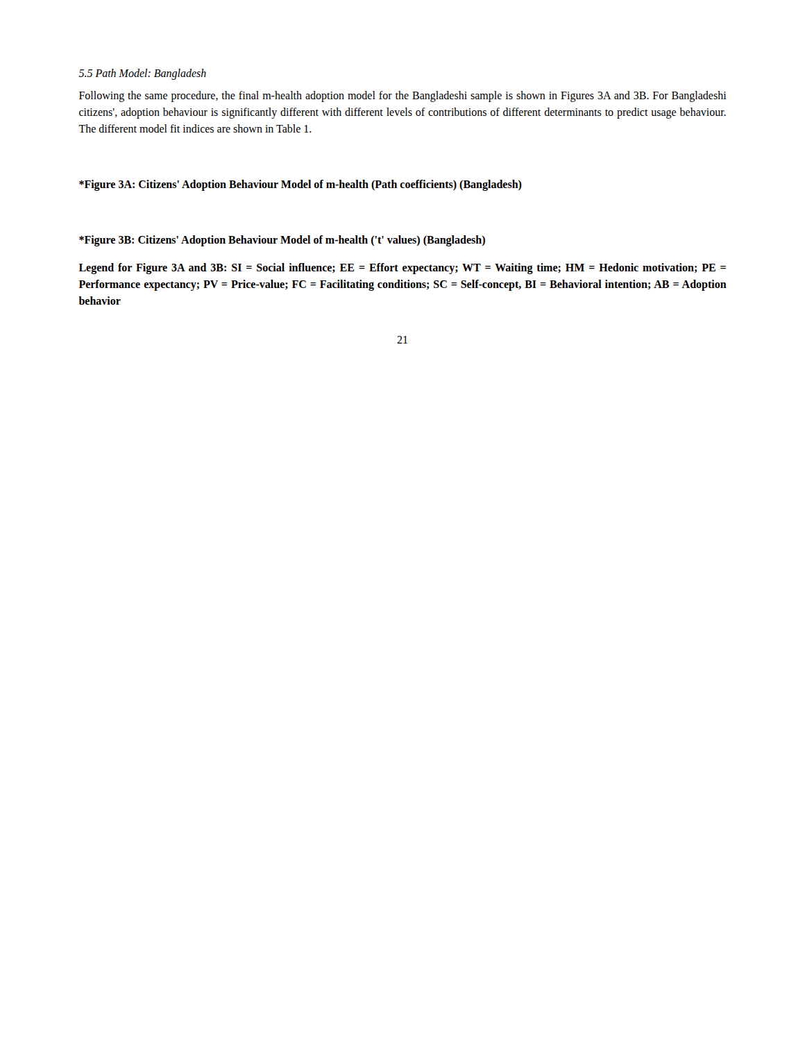5.5 Path Model: Bangladesh
Following the same procedure, the final m-health adoption model for the Bangladeshi sample is shown in Figures 3A and 3B. For Bangladeshi citizens', adoption behaviour is significantly different with different levels of contributions of different determinants to predict usage behaviour. The different model fit indices are shown in Table 1.
*Figure 3A: Citizens' Adoption Behaviour Model of m-health (Path coefficients) (Bangladesh)
*Figure 3B: Citizens' Adoption Behaviour Model of m-health ('t' values) (Bangladesh)
Legend for Figure 3A and 3B: SI = Social influence; EE = Effort expectancy; WT = Waiting time; HM = Hedonic motivation; PE = Performance expectancy; PV = Price-value; FC = Facilitating conditions; SC = Self-concept, BI = Behavioral intention; AB = Adoption behavior
21